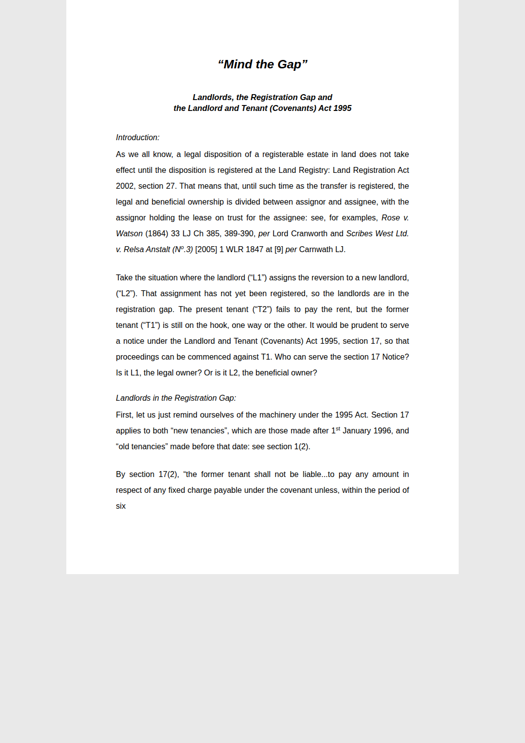“Mind the Gap”
Landlords, the Registration Gap and
the Landlord and Tenant (Covenants) Act 1995
Introduction:
As we all know, a legal disposition of a registerable estate in land does not take effect until the disposition is registered at the Land Registry: Land Registration Act 2002, section 27. That means that, until such time as the transfer is registered, the legal and beneficial ownership is divided between assignor and assignee, with the assignor holding the lease on trust for the assignee: see, for examples, Rose v. Watson (1864) 33 LJ Ch 385, 389-390, per Lord Cranworth and Scribes West Ltd. v. Relsa Anstalt (No.3) [2005] 1 WLR 1847 at [9] per Carnwath LJ.
Take the situation where the landlord (“L1”) assigns the reversion to a new landlord, (“L2”). That assignment has not yet been registered, so the landlords are in the registration gap. The present tenant (“T2”) fails to pay the rent, but the former tenant (“T1”) is still on the hook, one way or the other. It would be prudent to serve a notice under the Landlord and Tenant (Covenants) Act 1995, section 17, so that proceedings can be commenced against T1. Who can serve the section 17 Notice? Is it L1, the legal owner? Or is it L2, the beneficial owner?
Landlords in the Registration Gap:
First, let us just remind ourselves of the machinery under the 1995 Act. Section 17 applies to both “new tenancies”, which are those made after 1st January 1996, and “old tenancies” made before that date: see section 1(2).
By section 17(2), “the former tenant shall not be liable...to pay any amount in respect of any fixed charge payable under the covenant unless, within the period of six